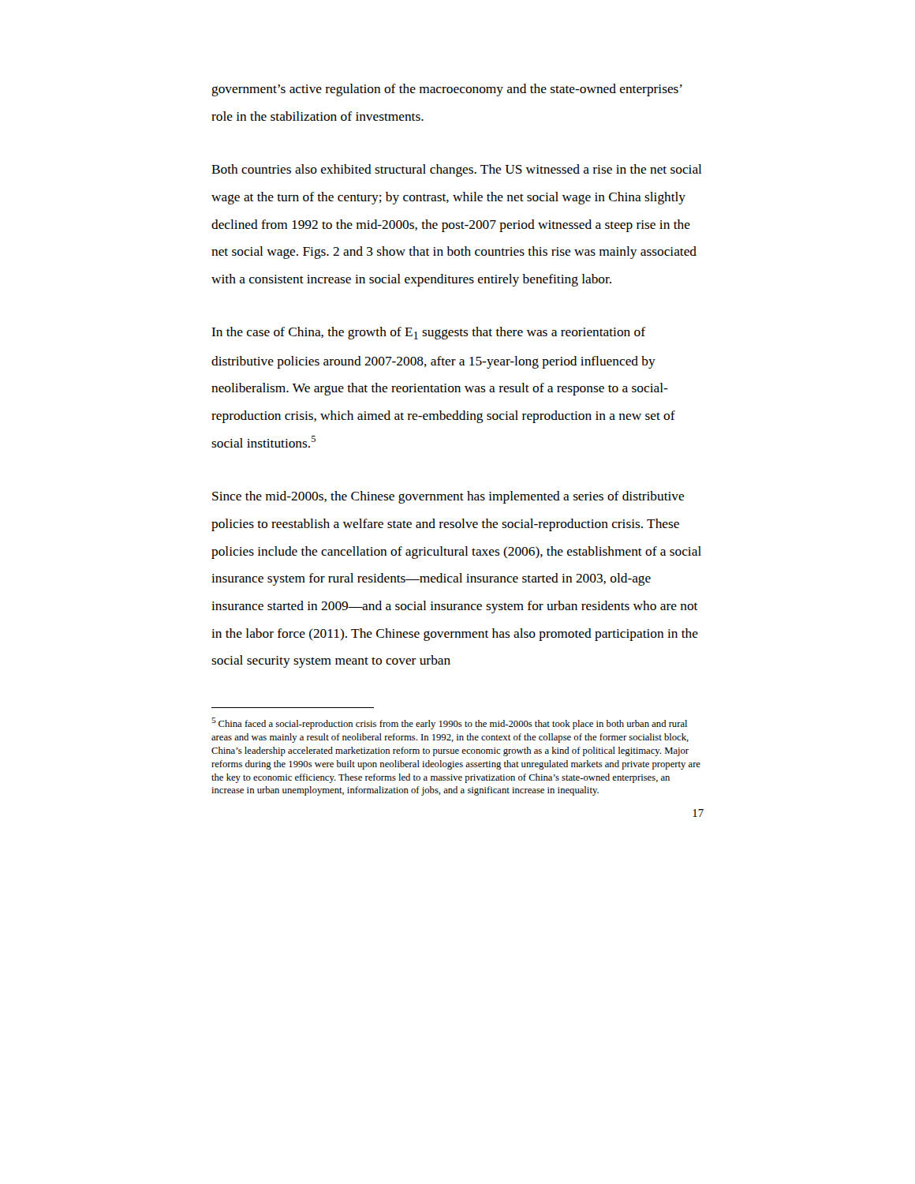government’s active regulation of the macroeconomy and the state-owned enterprises’ role in the stabilization of investments.
Both countries also exhibited structural changes. The US witnessed a rise in the net social wage at the turn of the century; by contrast, while the net social wage in China slightly declined from 1992 to the mid-2000s, the post-2007 period witnessed a steep rise in the net social wage. Figs. 2 and 3 show that in both countries this rise was mainly associated with a consistent increase in social expenditures entirely benefiting labor.
In the case of China, the growth of E1 suggests that there was a reorientation of distributive policies around 2007-2008, after a 15-year-long period influenced by neoliberalism. We argue that the reorientation was a result of a response to a social-reproduction crisis, which aimed at re-embedding social reproduction in a new set of social institutions.5
Since the mid-2000s, the Chinese government has implemented a series of distributive policies to reestablish a welfare state and resolve the social-reproduction crisis. These policies include the cancellation of agricultural taxes (2006), the establishment of a social insurance system for rural residents—medical insurance started in 2003, old-age insurance started in 2009—and a social insurance system for urban residents who are not in the labor force (2011). The Chinese government has also promoted participation in the social security system meant to cover urban
5 China faced a social-reproduction crisis from the early 1990s to the mid-2000s that took place in both urban and rural areas and was mainly a result of neoliberal reforms. In 1992, in the context of the collapse of the former socialist block, China’s leadership accelerated marketization reform to pursue economic growth as a kind of political legitimacy. Major reforms during the 1990s were built upon neoliberal ideologies asserting that unregulated markets and private property are the key to economic efficiency. These reforms led to a massive privatization of China’s state-owned enterprises, an increase in urban unemployment, informalization of jobs, and a significant increase in inequality.
17